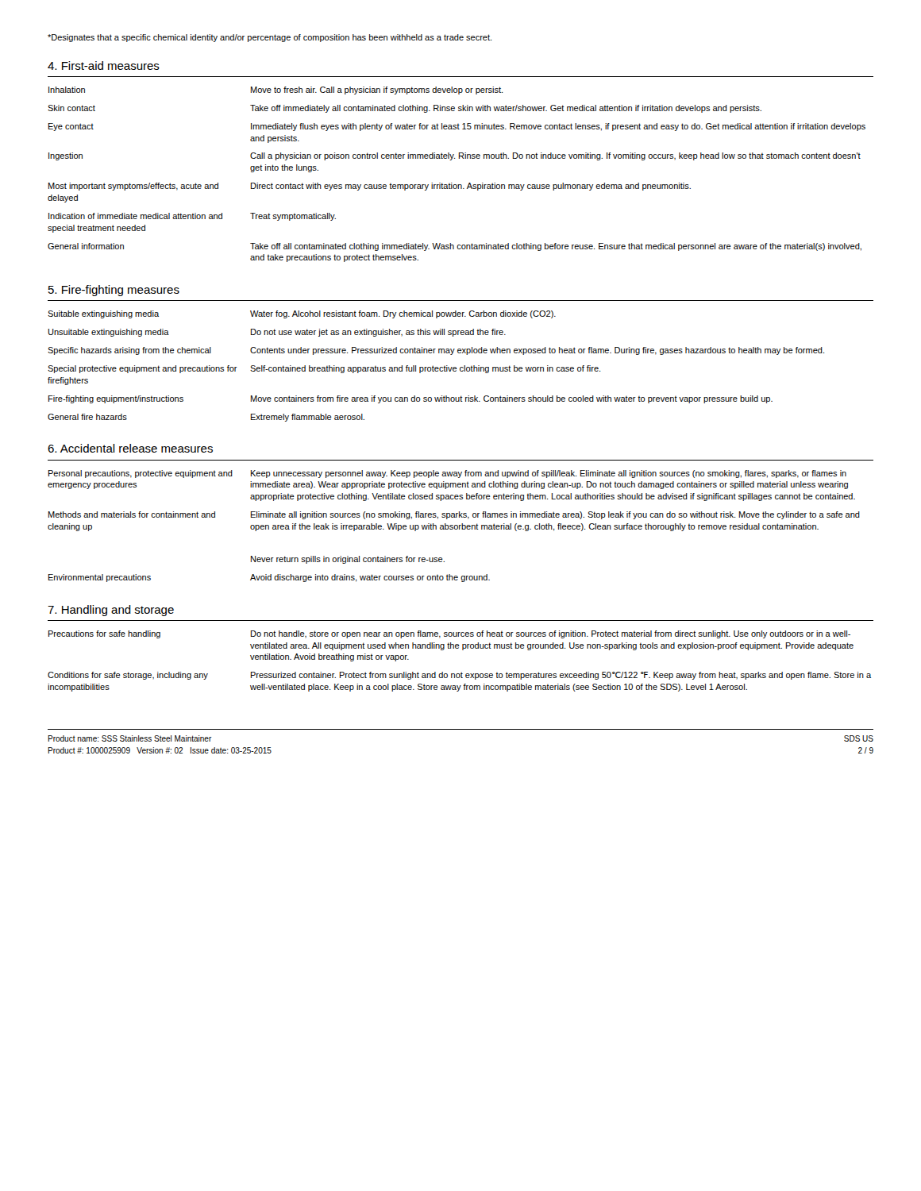*Designates that a specific chemical identity and/or percentage of composition has been withheld as a trade secret.
4. First-aid measures
| Inhalation | Move to fresh air. Call a physician if symptoms develop or persist. |
| Skin contact | Take off immediately all contaminated clothing. Rinse skin with water/shower. Get medical attention if irritation develops and persists. |
| Eye contact | Immediately flush eyes with plenty of water for at least 15 minutes. Remove contact lenses, if present and easy to do. Get medical attention if irritation develops and persists. |
| Ingestion | Call a physician or poison control center immediately. Rinse mouth. Do not induce vomiting. If vomiting occurs, keep head low so that stomach content doesn't get into the lungs. |
| Most important symptoms/effects, acute and delayed | Direct contact with eyes may cause temporary irritation. Aspiration may cause pulmonary edema and pneumonitis. |
| Indication of immediate medical attention and special treatment needed | Treat symptomatically. |
| General information | Take off all contaminated clothing immediately. Wash contaminated clothing before reuse. Ensure that medical personnel are aware of the material(s) involved, and take precautions to protect themselves. |
5. Fire-fighting measures
| Suitable extinguishing media | Water fog. Alcohol resistant foam. Dry chemical powder. Carbon dioxide (CO2). |
| Unsuitable extinguishing media | Do not use water jet as an extinguisher, as this will spread the fire. |
| Specific hazards arising from the chemical | Contents under pressure. Pressurized container may explode when exposed to heat or flame. During fire, gases hazardous to health may be formed. |
| Special protective equipment and precautions for firefighters | Self-contained breathing apparatus and full protective clothing must be worn in case of fire. |
| Fire-fighting equipment/instructions | Move containers from fire area if you can do so without risk. Containers should be cooled with water to prevent vapor pressure build up. |
| General fire hazards | Extremely flammable aerosol. |
6. Accidental release measures
| Personal precautions, protective equipment and emergency procedures | Keep unnecessary personnel away. Keep people away from and upwind of spill/leak. Eliminate all ignition sources (no smoking, flares, sparks, or flames in immediate area). Wear appropriate protective equipment and clothing during clean-up. Do not touch damaged containers or spilled material unless wearing appropriate protective clothing. Ventilate closed spaces before entering them. Local authorities should be advised if significant spillages cannot be contained. |
| Methods and materials for containment and cleaning up | Eliminate all ignition sources (no smoking, flares, sparks, or flames in immediate area). Stop leak if you can do so without risk. Move the cylinder to a safe and open area if the leak is irreparable. Wipe up with absorbent material (e.g. cloth, fleece). Clean surface thoroughly to remove residual contamination. |
| | Never return spills in original containers for re-use. |
| Environmental precautions | Avoid discharge into drains, water courses or onto the ground. |
7. Handling and storage
| Precautions for safe handling | Do not handle, store or open near an open flame, sources of heat or sources of ignition. Protect material from direct sunlight. Use only outdoors or in a well-ventilated area. All equipment used when handling the product must be grounded. Use non-sparking tools and explosion-proof equipment. Provide adequate ventilation. Avoid breathing mist or vapor. |
| Conditions for safe storage, including any incompatibilities | Pressurized container. Protect from sunlight and do not expose to temperatures exceeding 50℃/122 ℉. Keep away from heat, sparks and open flame. Store in a well-ventilated place. Keep in a cool place. Store away from incompatible materials (see Section 10 of the SDS). Level 1 Aerosol. |
Product name: SSS Stainless Steel Maintainer
Product #: 1000025909 Version #: 02 Issue date: 03-25-2015
SDS US
2 / 9